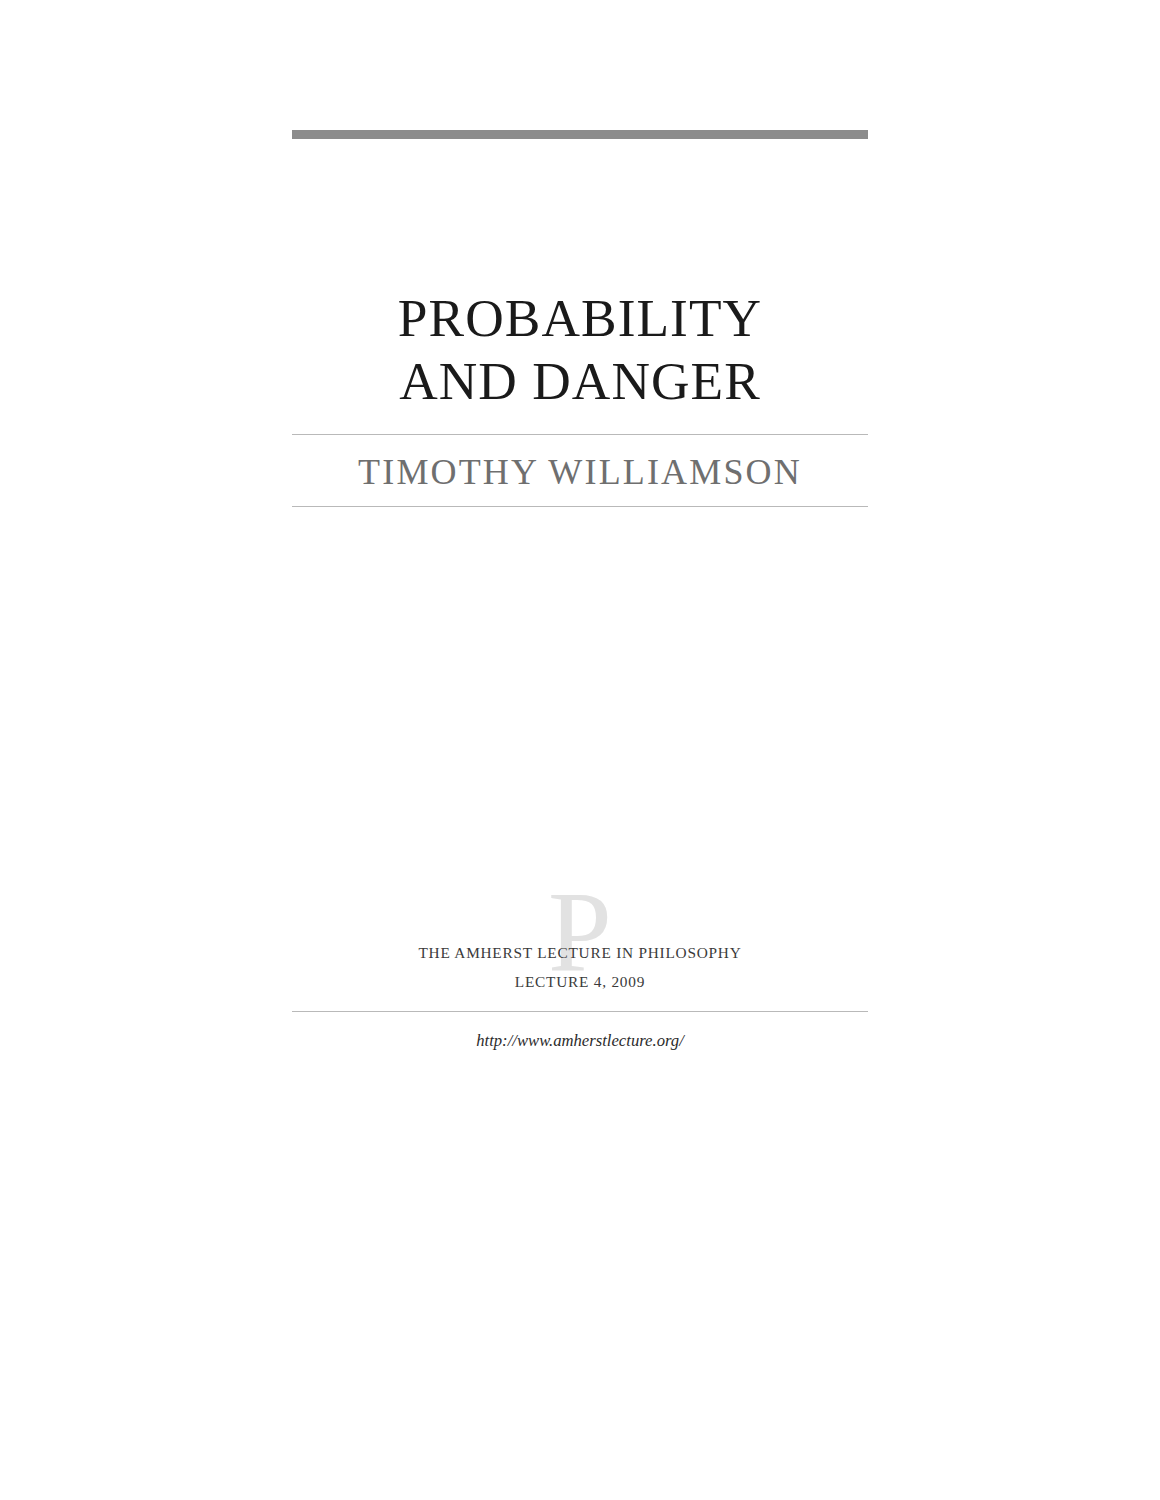Probability
and Danger
Timothy Williamson
P
The Amherst Lecture in Philosophy
Lecture 4, 2009
http://www.amherstlecture.org/